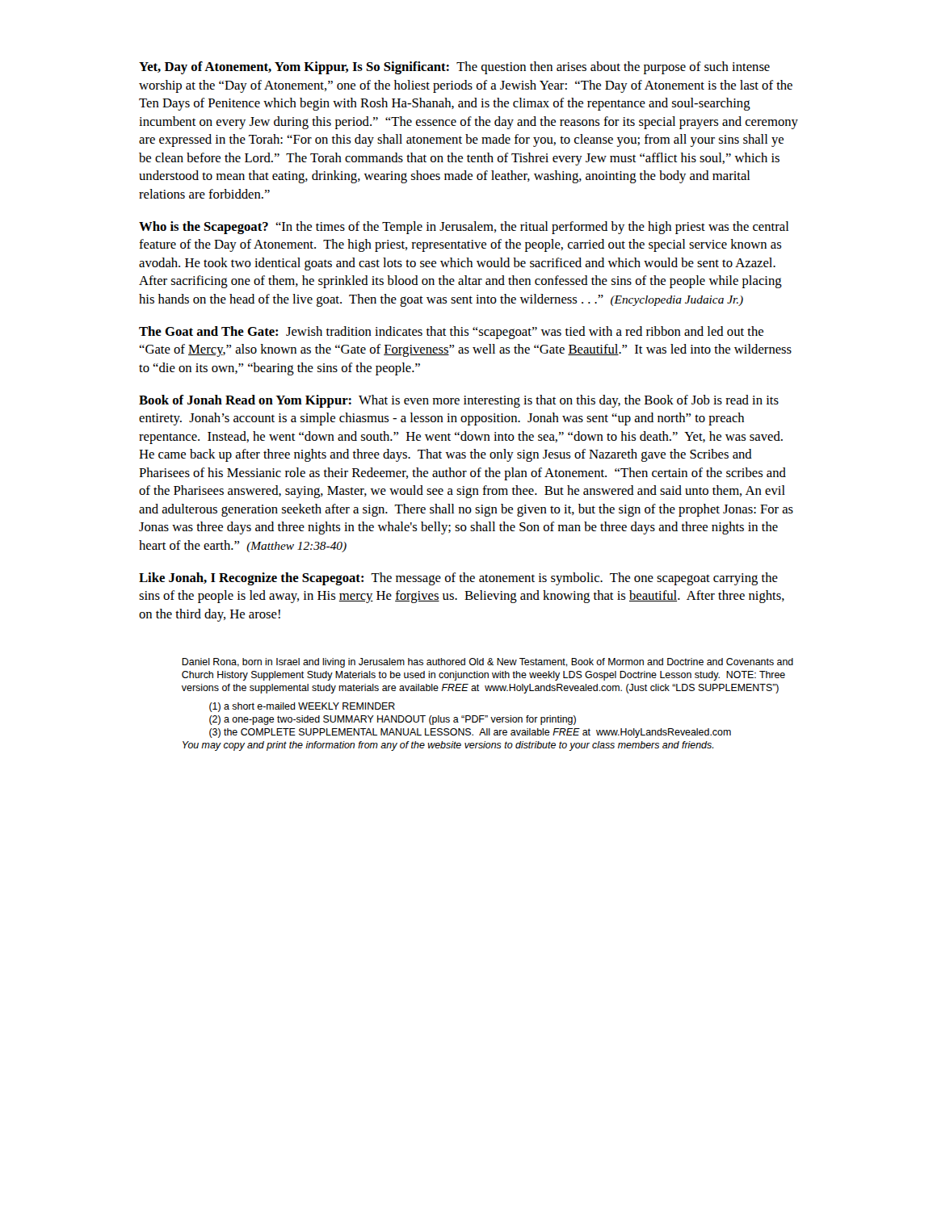Yet, Day of Atonement, Yom Kippur, Is So Significant: The question then arises about the purpose of such intense worship at the “Day of Atonement,” one of the holiest periods of a Jewish Year: “The Day of Atonement is the last of the Ten Days of Penitence which begin with Rosh Ha-Shanah, and is the climax of the repentance and soul-searching incumbent on every Jew during this period.” “The essence of the day and the reasons for its special prayers and ceremony are expressed in the Torah: “For on this day shall atonement be made for you, to cleanse you; from all your sins shall ye be clean before the Lord.” The Torah commands that on the tenth of Tishrei every Jew must “afflict his soul,” which is understood to mean that eating, drinking, wearing shoes made of leather, washing, anointing the body and marital relations are forbidden.”
Who is the Scapegoat? “In the times of the Temple in Jerusalem, the ritual performed by the high priest was the central feature of the Day of Atonement. The high priest, representative of the people, carried out the special service known as avodah. He took two identical goats and cast lots to see which would be sacrificed and which would be sent to Azazel. After sacrificing one of them, he sprinkled its blood on the altar and then confessed the sins of the people while placing his hands on the head of the live goat. Then the goat was sent into the wilderness . . .” (Encyclopedia Judaica Jr.)
The Goat and The Gate: Jewish tradition indicates that this “scapegoat” was tied with a red ribbon and led out the “Gate of Mercy,” also known as the “Gate of Forgiveness” as well as the “Gate Beautiful.” It was led into the wilderness to “die on its own,” “bearing the sins of the people.”
Book of Jonah Read on Yom Kippur: What is even more interesting is that on this day, the Book of Job is read in its entirety. Jonah’s account is a simple chiasmus - a lesson in opposition. Jonah was sent “up and north” to preach repentance. Instead, he went “down and south.” He went “down into the sea,” “down to his death.” Yet, he was saved. He came back up after three nights and three days. That was the only sign Jesus of Nazareth gave the Scribes and Pharisees of his Messianic role as their Redeemer, the author of the plan of Atonement. “Then certain of the scribes and of the Pharisees answered, saying, Master, we would see a sign from thee. But he answered and said unto them, An evil and adulterous generation seeketh after a sign. There shall no sign be given to it, but the sign of the prophet Jonas: For as Jonas was three days and three nights in the whale's belly; so shall the Son of man be three days and three nights in the heart of the earth.” (Matthew 12:38-40)
Like Jonah, I Recognize the Scapegoat: The message of the atonement is symbolic. The one scapegoat carrying the sins of the people is led away, in His mercy He forgives us. Believing and knowing that is beautiful. After three nights, on the third day, He arose!
Daniel Rona, born in Israel and living in Jerusalem has authored Old & New Testament, Book of Mormon and Doctrine and Covenants and Church History Supplement Study Materials to be used in conjunction with the weekly LDS Gospel Doctrine Lesson study. NOTE: Three versions of the supplemental study materials are available FREE at www.HolyLandsRevealed.com. (Just click “LDS SUPPLEMENTS”)
(1) a short e-mailed WEEKLY REMINDER
(2) a one-page two-sided SUMMARY HANDOUT (plus a “PDF” version for printing)
(3) the COMPLETE SUPPLEMENTAL MANUAL LESSONS. All are available FREE at www.HolyLandsRevealed.com
You may copy and print the information from any of the website versions to distribute to your class members and friends.